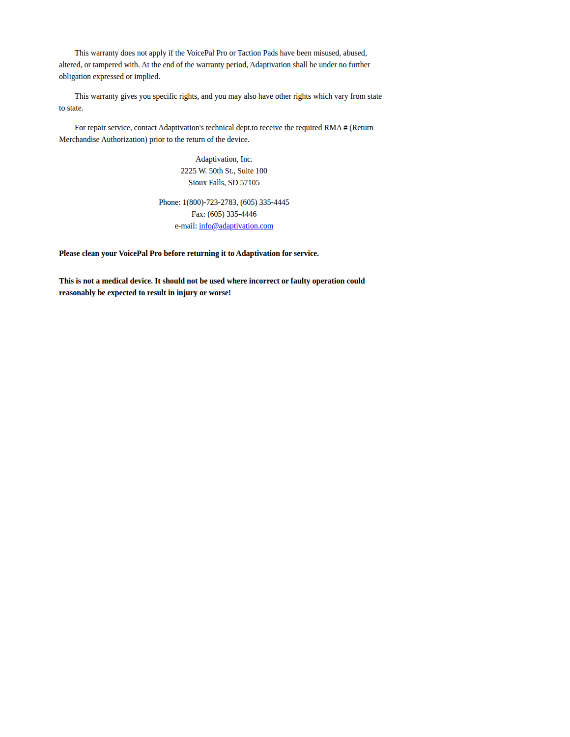This warranty does not apply if the VoicePal Pro or Taction Pads have been misused, abused, altered, or tampered with. At the end of the warranty period, Adaptivation shall be under no further obligation expressed or implied.
This warranty gives you specific rights, and you may also have other rights which vary from state to state.
For repair service, contact Adaptivation's technical dept.to receive the required RMA # (Return Merchandise Authorization) prior to the return of the device.
Adaptivation, Inc.
2225 W. 50th St., Suite 100
Sioux Falls, SD 57105
Phone: 1(800)-723-2783, (605) 335-4445
Fax: (605) 335-4446
e-mail: info@adaptivation.com
Please clean your VoicePal Pro before returning it to Adaptivation for service.
This is not a medical device. It should not be used where incorrect or faulty operation could reasonably be expected to result in injury or worse!